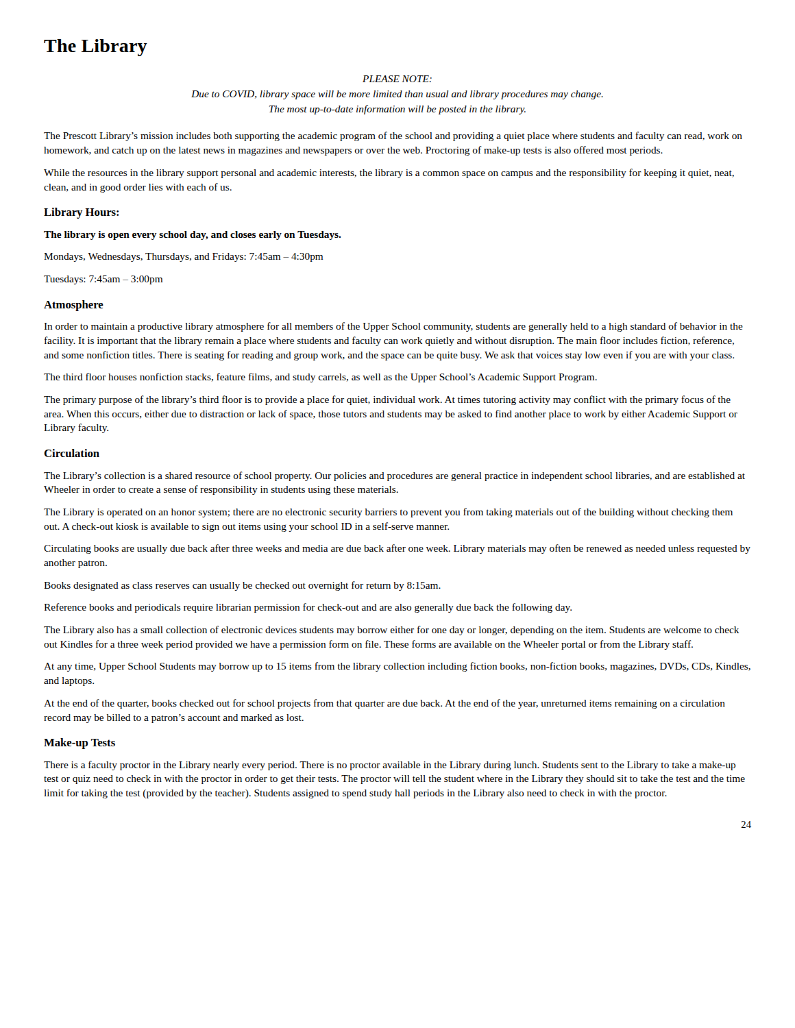The Library
PLEASE NOTE:
Due to COVID, library space will be more limited than usual and library procedures may change.
The most up-to-date information will be posted in the library.
The Prescott Library’s mission includes both supporting the academic program of the school and providing a quiet place where students and faculty can read, work on homework, and catch up on the latest news in magazines and newspapers or over the web. Proctoring of make-up tests is also offered most periods.
While the resources in the library support personal and academic interests, the library is a common space on campus and the responsibility for keeping it quiet, neat, clean, and in good order lies with each of us.
Library Hours:
The library is open every school day, and closes early on Tuesdays.
Mondays, Wednesdays, Thursdays, and Fridays: 7:45am – 4:30pm
Tuesdays: 7:45am – 3:00pm
Atmosphere
In order to maintain a productive library atmosphere for all members of the Upper School community, students are generally held to a high standard of behavior in the facility. It is important that the library remain a place where students and faculty can work quietly and without disruption. The main floor includes fiction, reference, and some nonfiction titles. There is seating for reading and group work, and the space can be quite busy. We ask that voices stay low even if you are with your class.
The third floor houses nonfiction stacks, feature films, and study carrels, as well as the Upper School’s Academic Support Program.
The primary purpose of the library’s third floor is to provide a place for quiet, individual work. At times tutoring activity may conflict with the primary focus of the area. When this occurs, either due to distraction or lack of space, those tutors and students may be asked to find another place to work by either Academic Support or Library faculty.
Circulation
The Library’s collection is a shared resource of school property. Our policies and procedures are general practice in independent school libraries, and are established at Wheeler in order to create a sense of responsibility in students using these materials.
The Library is operated on an honor system; there are no electronic security barriers to prevent you from taking materials out of the building without checking them out. A check-out kiosk is available to sign out items using your school ID in a self-serve manner.
Circulating books are usually due back after three weeks and media are due back after one week. Library materials may often be renewed as needed unless requested by another patron.
Books designated as class reserves can usually be checked out overnight for return by 8:15am.
Reference books and periodicals require librarian permission for check-out and are also generally due back the following day.
The Library also has a small collection of electronic devices students may borrow either for one day or longer, depending on the item. Students are welcome to check out Kindles for a three week period provided we have a permission form on file. These forms are available on the Wheeler portal or from the Library staff.
At any time, Upper School Students may borrow up to 15 items from the library collection including fiction books, non-fiction books, magazines, DVDs, CDs, Kindles, and laptops.
At the end of the quarter, books checked out for school projects from that quarter are due back. At the end of the year, unreturned items remaining on a circulation record may be billed to a patron’s account and marked as lost.
Make-up Tests
There is a faculty proctor in the Library nearly every period. There is no proctor available in the Library during lunch. Students sent to the Library to take a make-up test or quiz need to check in with the proctor in order to get their tests. The proctor will tell the student where in the Library they should sit to take the test and the time limit for taking the test (provided by the teacher). Students assigned to spend study hall periods in the Library also need to check in with the proctor.
24